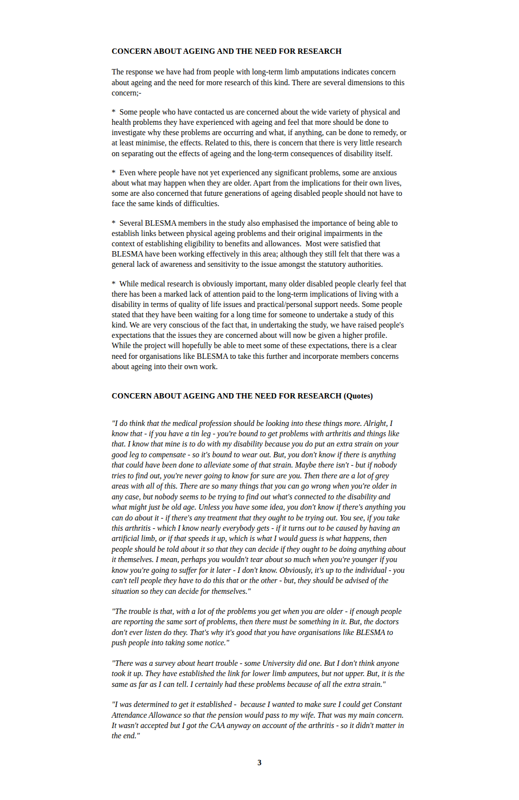CONCERN ABOUT AGEING AND THE NEED FOR RESEARCH
The response we have had from people with long-term limb amputations indicates concern about ageing and the need for more research of this kind. There are several dimensions to this concern;-
* Some people who have contacted us are concerned about the wide variety of physical and health problems they have experienced with ageing and feel that more should be done to investigate why these problems are occurring and what, if anything, can be done to remedy, or at least minimise, the effects. Related to this, there is concern that there is very little research on separating out the effects of ageing and the long-term consequences of disability itself.
* Even where people have not yet experienced any significant problems, some are anxious about what may happen when they are older. Apart from the implications for their own lives, some are also concerned that future generations of ageing disabled people should not have to face the same kinds of difficulties.
* Several BLESMA members in the study also emphasised the importance of being able to establish links between physical ageing problems and their original impairments in the context of establishing eligibility to benefits and allowances. Most were satisfied that BLESMA have been working effectively in this area; although they still felt that there was a general lack of awareness and sensitivity to the issue amongst the statutory authorities.
* While medical research is obviously important, many older disabled people clearly feel that there has been a marked lack of attention paid to the long-term implications of living with a disability in terms of quality of life issues and practical/personal support needs. Some people stated that they have been waiting for a long time for someone to undertake a study of this kind. We are very conscious of the fact that, in undertaking the study, we have raised people's expectations that the issues they are concerned about will now be given a higher profile. While the project will hopefully be able to meet some of these expectations, there is a clear need for organisations like BLESMA to take this further and incorporate members concerns about ageing into their own work.
CONCERN ABOUT AGEING AND THE NEED FOR RESEARCH (Quotes)
"I do think that the medical profession should be looking into these things more. Alright, I know that - if you have a tin leg - you're bound to get problems with arthritis and things like that. I know that mine is to do with my disability because you do put an extra strain on your good leg to compensate - so it's bound to wear out. But, you don't know if there is anything that could have been done to alleviate some of that strain. Maybe there isn't - but if nobody tries to find out, you're never going to know for sure are you. Then there are a lot of grey areas with all of this. There are so many things that you can go wrong when you're older in any case, but nobody seems to be trying to find out what's connected to the disability and what might just be old age. Unless you have some idea, you don't know if there's anything you can do about it - if there's any treatment that they ought to be trying out. You see, if you take this arthritis - which I know nearly everybody gets - if it turns out to be caused by having an artificial limb, or if that speeds it up, which is what I would guess is what happens, then people should be told about it so that they can decide if they ought to be doing anything about it themselves. I mean, perhaps you wouldn't tear about so much when you're younger if you know you're going to suffer for it later - I don't know. Obviously, it's up to the individual - you can't tell people they have to do this that or the other - but, they should be advised of the situation so they can decide for themselves."
"The trouble is that, with a lot of the problems you get when you are older - if enough people are reporting the same sort of problems, then there must be something in it. But, the doctors don't ever listen do they. That's why it's good that you have organisations like BLESMA to push people into taking some notice."
"There was a survey about heart trouble - some University did one. But I don't think anyone took it up. They have established the link for lower limb amputees, but not upper. But, it is the same as far as I can tell. I certainly had these problems because of all the extra strain."
"I was determined to get it established - because I wanted to make sure I could get Constant Attendance Allowance so that the pension would pass to my wife. That was my main concern. It wasn't accepted but I got the CAA anyway on account of the arthritis - so it didn't matter in the end."
3